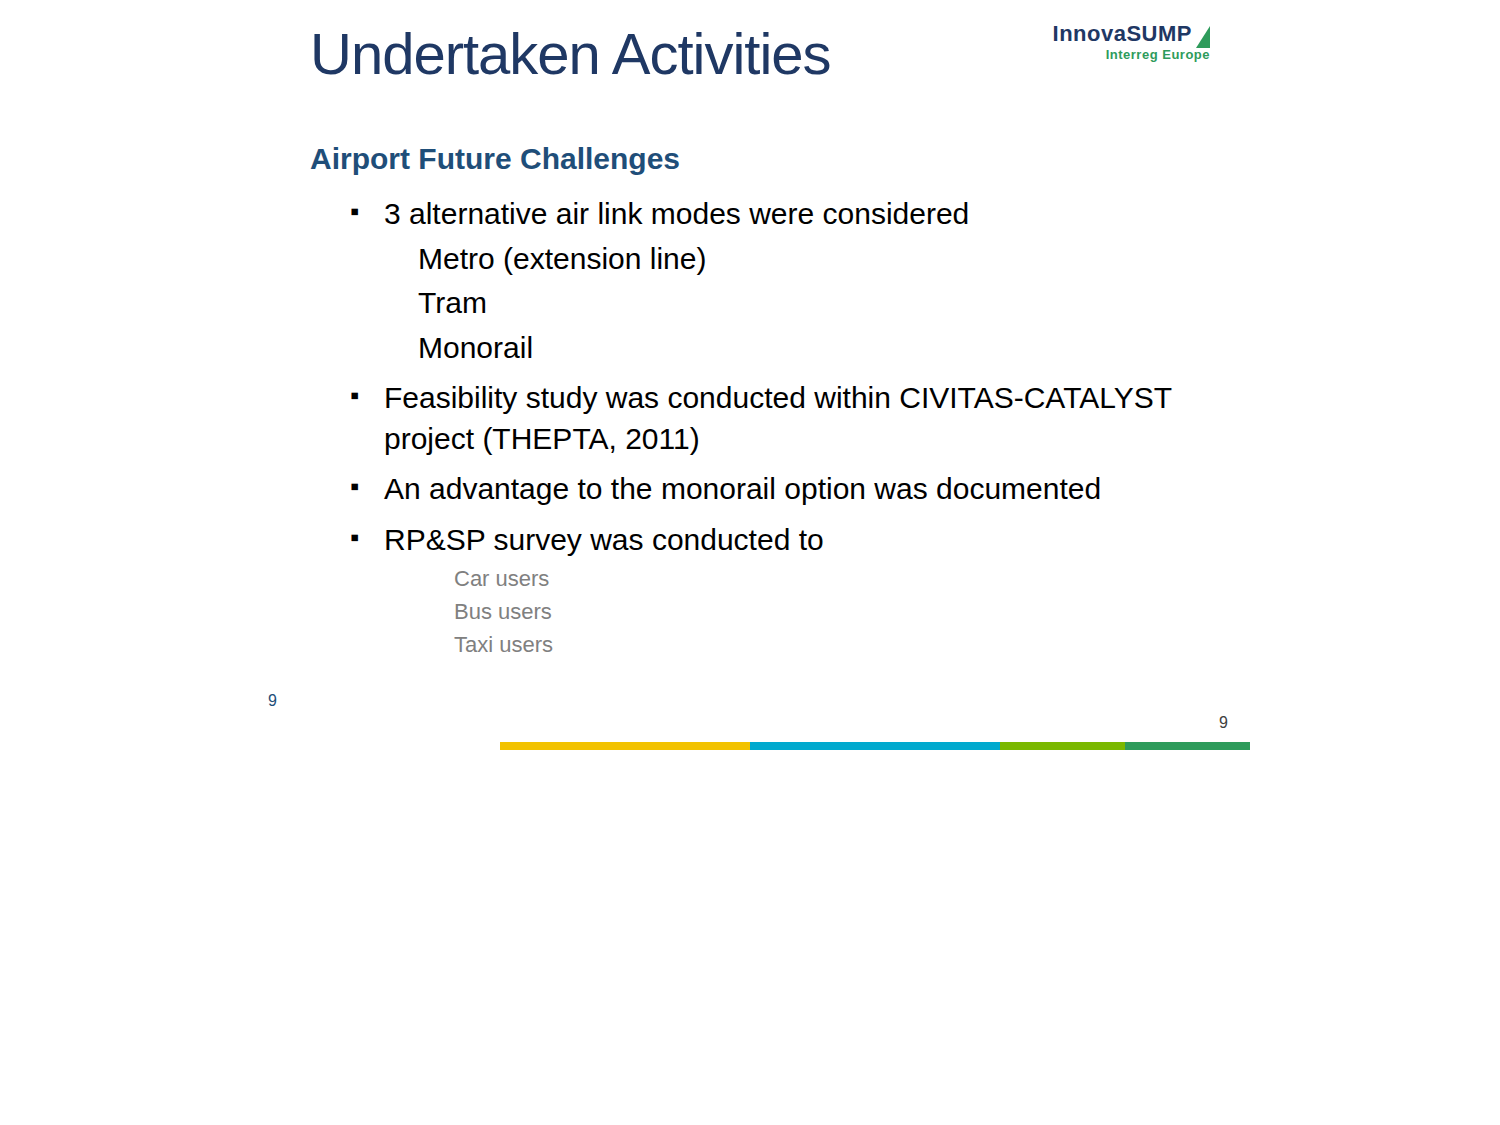Undertaken Activities
InnovaSUMP
Interreg Europe
Airport Future Challenges
3 alternative air link modes were considered
Metro (extension line)
Tram
Monorail
Feasibility study was conducted within CIVITAS-CATALYST project (THEPTA, 2011)
An advantage to the monorail option was documented
RP&SP survey was conducted to
Car users
Bus users
Taxi users
9
9